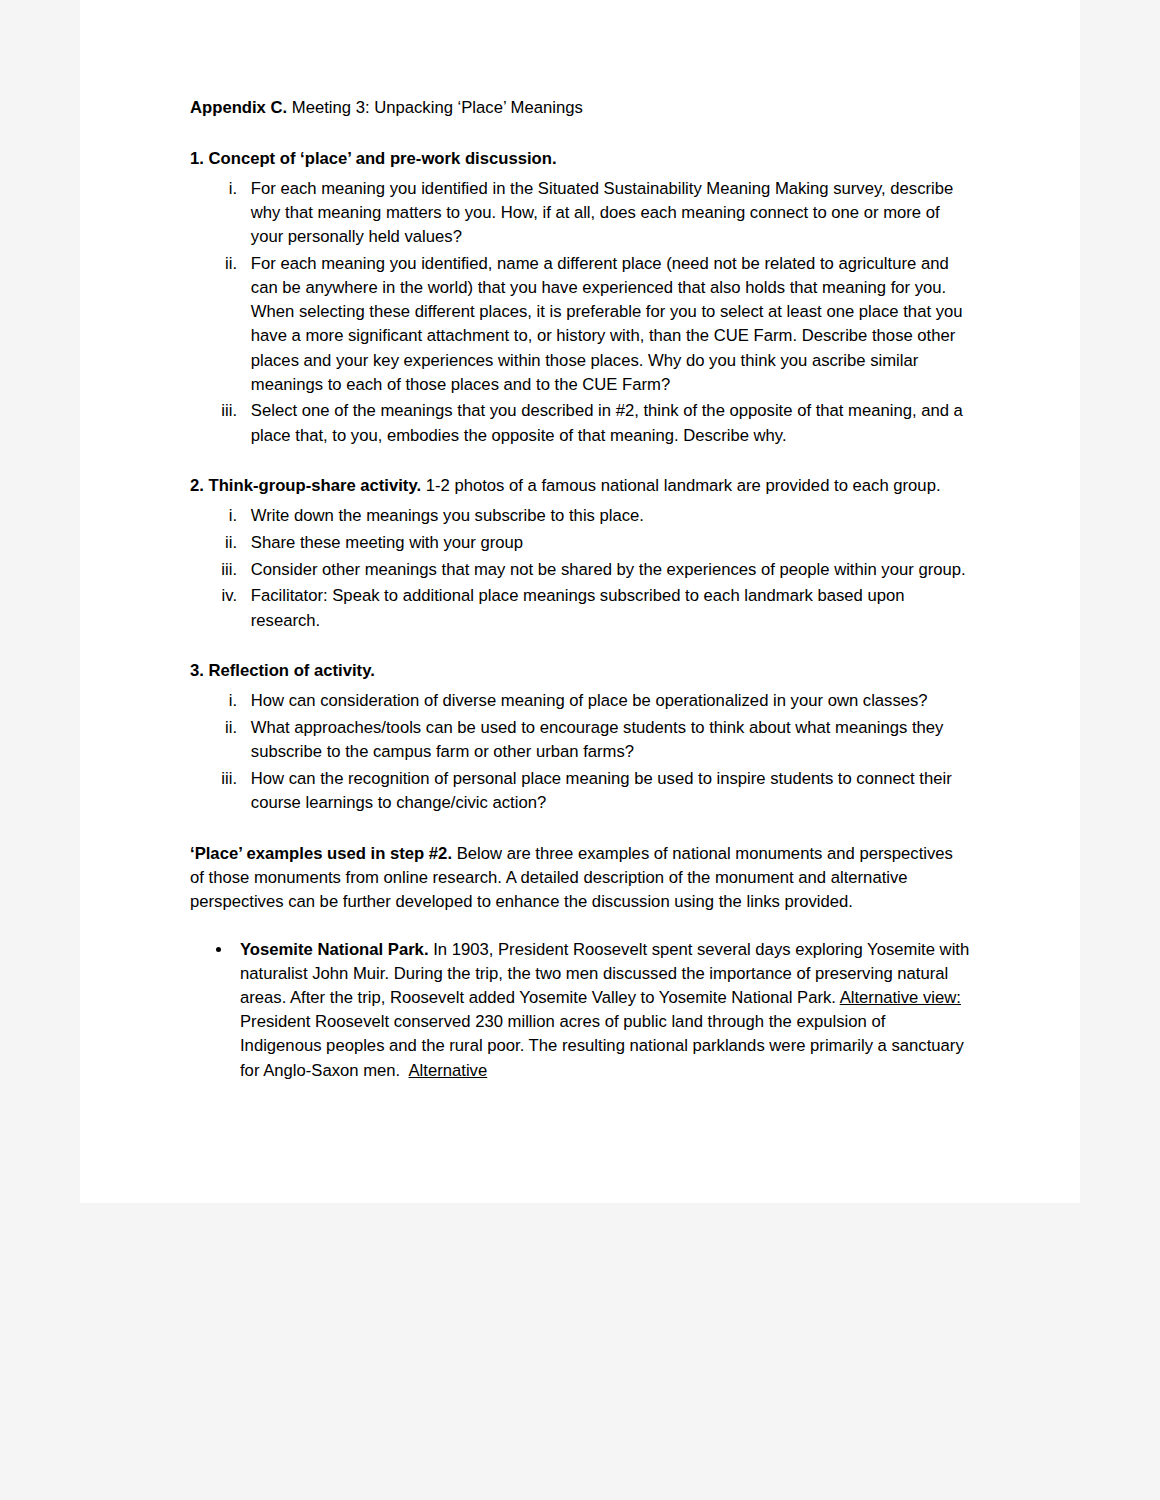Appendix C. Meeting 3: Unpacking ‘Place’ Meanings
1. Concept of ‘place’ and pre-work discussion.
For each meaning you identified in the Situated Sustainability Meaning Making survey, describe why that meaning matters to you. How, if at all, does each meaning connect to one or more of your personally held values?
For each meaning you identified, name a different place (need not be related to agriculture and can be anywhere in the world) that you have experienced that also holds that meaning for you. When selecting these different places, it is preferable for you to select at least one place that you have a more significant attachment to, or history with, than the CUE Farm. Describe those other places and your key experiences within those places. Why do you think you ascribe similar meanings to each of those places and to the CUE Farm?
Select one of the meanings that you described in #2, think of the opposite of that meaning, and a place that, to you, embodies the opposite of that meaning. Describe why.
2. Think-group-share activity. 1-2 photos of a famous national landmark are provided to each group.
Write down the meanings you subscribe to this place.
Share these meeting with your group
Consider other meanings that may not be shared by the experiences of people within your group.
Facilitator: Speak to additional place meanings subscribed to each landmark based upon research.
3. Reflection of activity.
How can consideration of diverse meaning of place be operationalized in your own classes?
What approaches/tools can be used to encourage students to think about what meanings they subscribe to the campus farm or other urban farms?
How can the recognition of personal place meaning be used to inspire students to connect their course learnings to change/civic action?
‘Place’ examples used in step #2. Below are three examples of national monuments and perspectives of those monuments from online research. A detailed description of the monument and alternative perspectives can be further developed to enhance the discussion using the links provided.
Yosemite National Park. In 1903, President Roosevelt spent several days exploring Yosemite with naturalist John Muir. During the trip, the two men discussed the importance of preserving natural areas. After the trip, Roosevelt added Yosemite Valley to Yosemite National Park. Alternative view: President Roosevelt conserved 230 million acres of public land through the expulsion of Indigenous peoples and the rural poor. The resulting national parklands were primarily a sanctuary for Anglo-Saxon men. Alternative